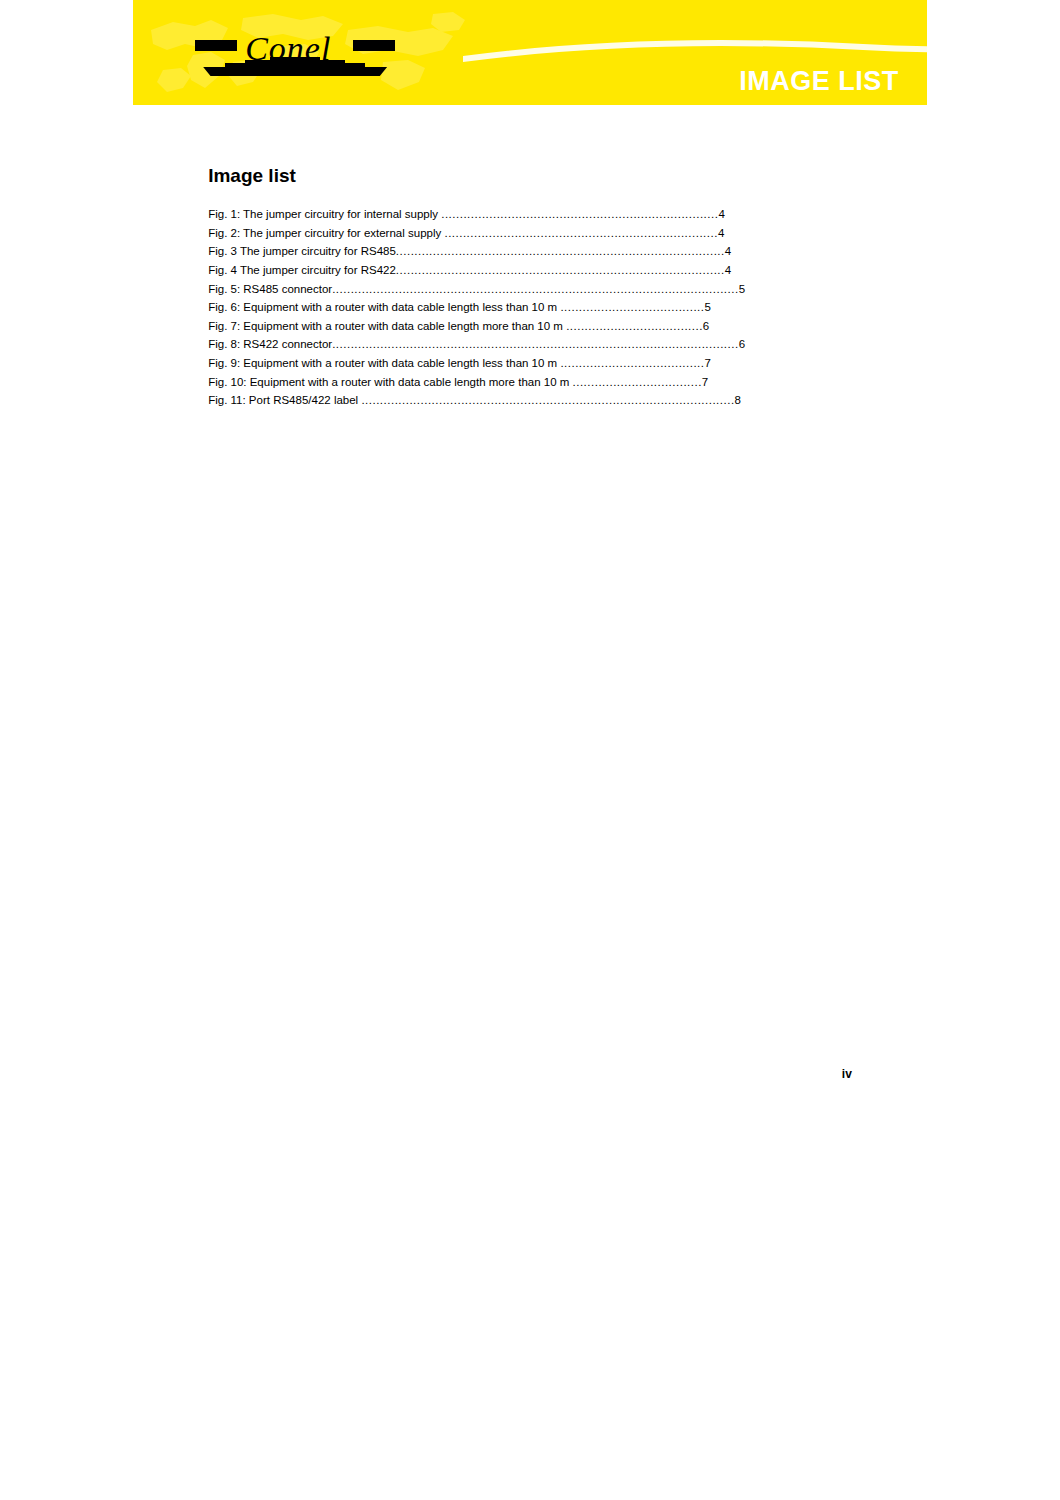Conel
IMAGE LIST
Image list
Fig. 1: The jumper circuitry for internal supply ........................................................................... 4
Fig. 2: The jumper circuitry for external supply .......................................................................... 4
Fig. 3 The jumper circuitry for RS485......................................................................................... 4
Fig. 4 The jumper circuitry for RS422......................................................................................... 4
Fig. 5: RS485 connector.............................................................................................................. 5
Fig. 6: Equipment with a router with data cable length less than 10 m ....................................... 5
Fig. 7: Equipment with a router with data cable length more than 10 m ..................................... 6
Fig. 8: RS422 connector.............................................................................................................. 6
Fig. 9: Equipment with a router with data cable length less than 10 m ....................................... 7
Fig. 10: Equipment with a router with data cable length more than 10 m ................................... 7
Fig. 11: Port RS485/422 label ..................................................................................................... 8
iv